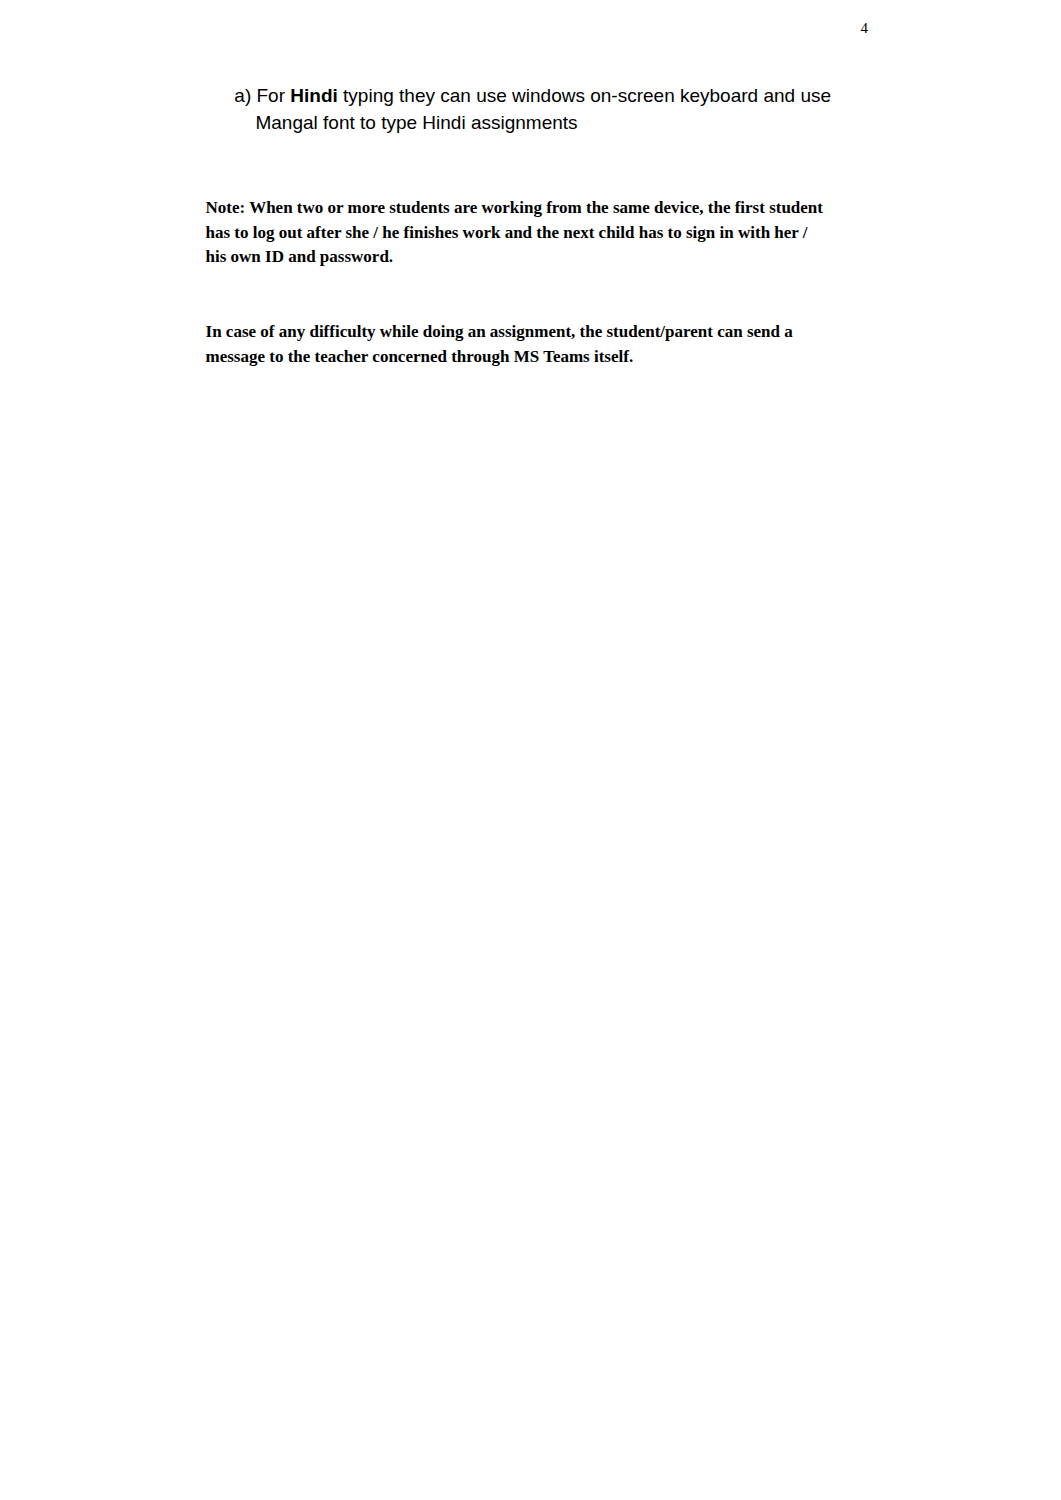4
a) For Hindi typing they can use windows on-screen keyboard and use Mangal font to type Hindi assignments
Note: When two or more students are working from the same device, the first student has to log out after she / he finishes work and the next child has to sign in with her / his own ID and password.
In case of any difficulty while doing an assignment, the student/parent can send a message to the teacher concerned through MS Teams itself.